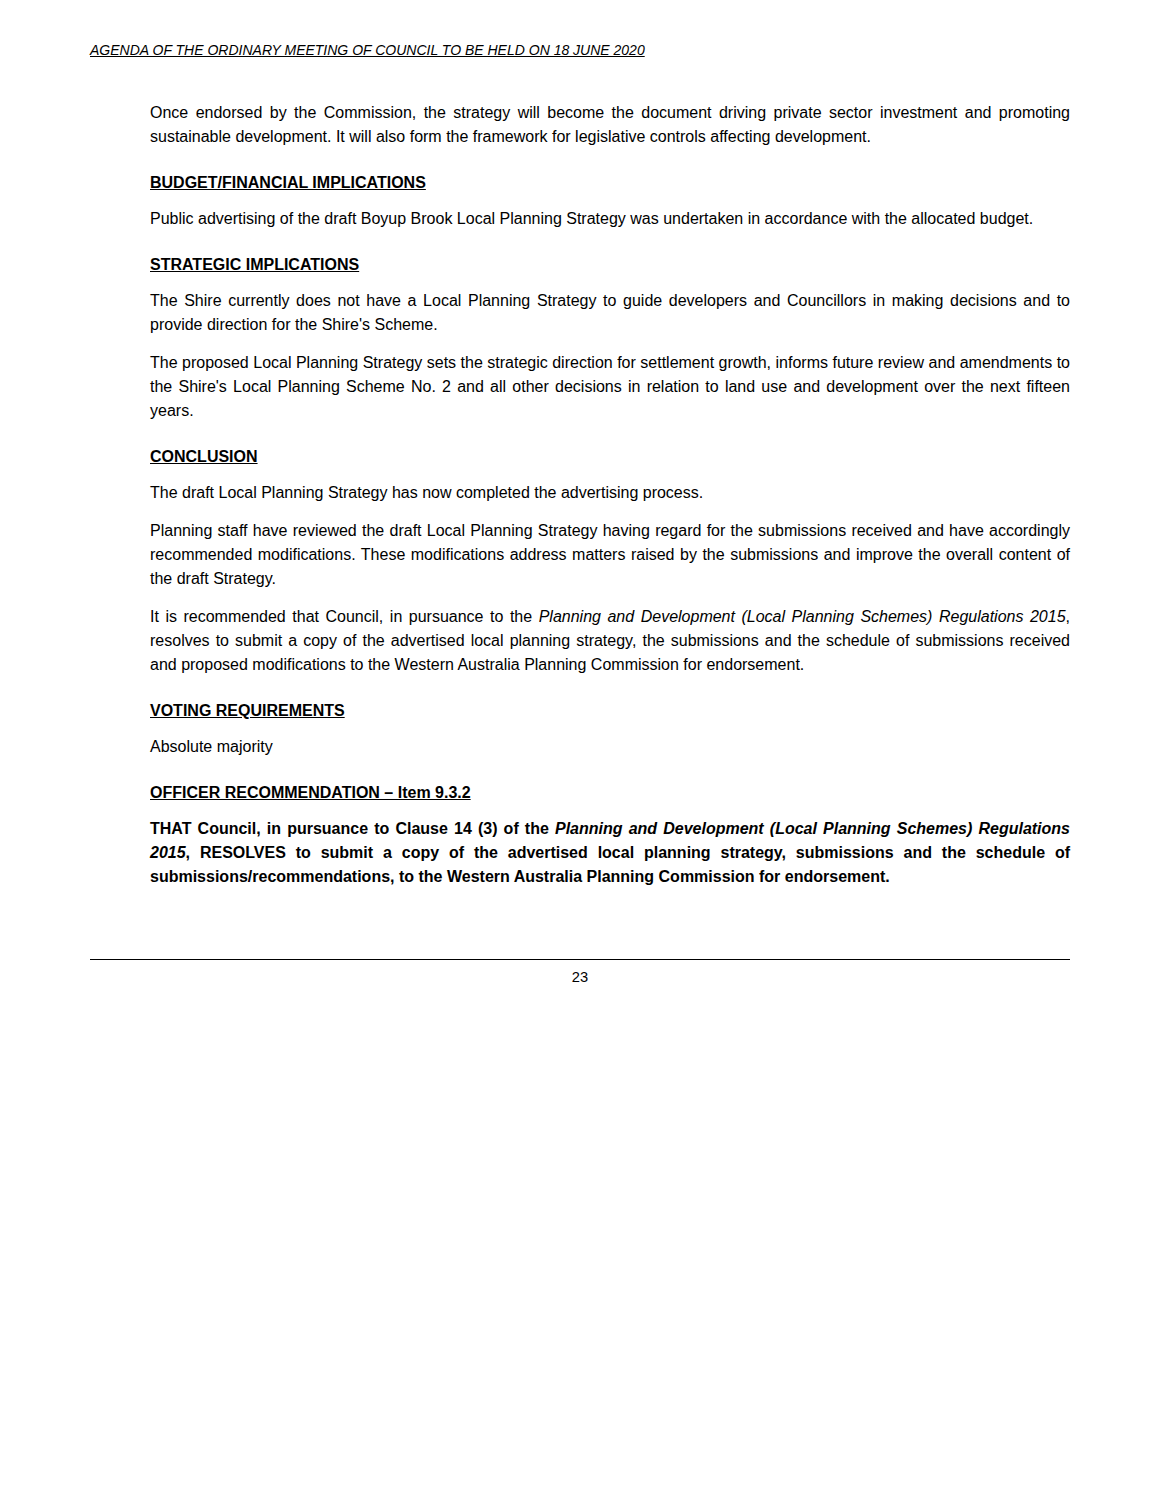AGENDA OF THE ORDINARY MEETING OF COUNCIL TO BE HELD ON 18 JUNE 2020
Once endorsed by the Commission, the strategy will become the document driving private sector investment and promoting sustainable development. It will also form the framework for legislative controls affecting development.
BUDGET/FINANCIAL IMPLICATIONS
Public advertising of the draft Boyup Brook Local Planning Strategy was undertaken in accordance with the allocated budget.
STRATEGIC IMPLICATIONS
The Shire currently does not have a Local Planning Strategy to guide developers and Councillors in making decisions and to provide direction for the Shire's Scheme.
The proposed Local Planning Strategy sets the strategic direction for settlement growth, informs future review and amendments to the Shire's Local Planning Scheme No. 2 and all other decisions in relation to land use and development over the next fifteen years.
CONCLUSION
The draft Local Planning Strategy has now completed the advertising process.
Planning staff have reviewed the draft Local Planning Strategy having regard for the submissions received and have accordingly recommended modifications. These modifications address matters raised by the submissions and improve the overall content of the draft Strategy.
It is recommended that Council, in pursuance to the Planning and Development (Local Planning Schemes) Regulations 2015, resolves to submit a copy of the advertised local planning strategy, the submissions and the schedule of submissions received and proposed modifications to the Western Australia Planning Commission for endorsement.
VOTING REQUIREMENTS
Absolute majority
OFFICER RECOMMENDATION – Item 9.3.2
THAT Council, in pursuance to Clause 14 (3) of the Planning and Development (Local Planning Schemes) Regulations 2015, RESOLVES to submit a copy of the advertised local planning strategy, submissions and the schedule of submissions/recommendations, to the Western Australia Planning Commission for endorsement.
23